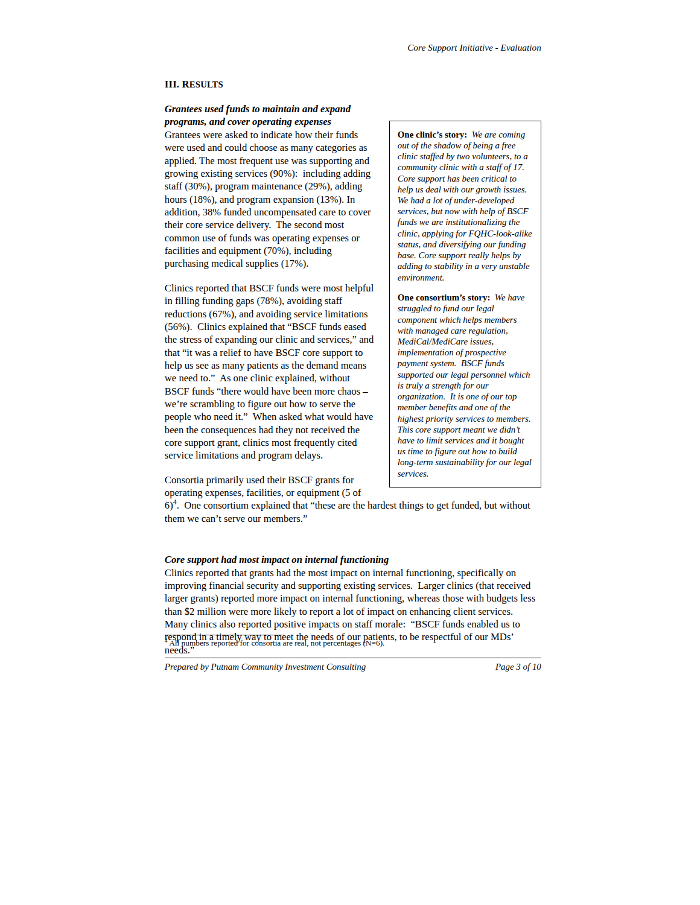Core Support Initiative - Evaluation
III. RESULTS
One clinic’s story: We are coming out of the shadow of being a free clinic staffed by two volunteers, to a community clinic with a staff of 17. Core support has been critical to help us deal with our growth issues. We had a lot of under-developed services, but now with help of BSCF funds we are institutionalizing the clinic, applying for FQHC-look-alike status, and diversifying our funding base. Core support really helps by adding to stability in a very unstable environment.
One consortium’s story: We have struggled to fund our legal component which helps members with managed care regulation, MediCal/MediCare issues, implementation of prospective payment system. BSCF funds supported our legal personnel which is truly a strength for our organization. It is one of our top member benefits and one of the highest priority services to members. This core support meant we didn’t have to limit services and it bought us time to figure out how to build long-term sustainability for our legal services.
Grantees used funds to maintain and expand programs, and cover operating expenses
Grantees were asked to indicate how their funds were used and could choose as many categories as applied. The most frequent use was supporting and growing existing services (90%): including adding staff (30%), program maintenance (29%), adding hours (18%), and program expansion (13%). In addition, 38% funded uncompensated care to cover their core service delivery. The second most common use of funds was operating expenses or facilities and equipment (70%), including purchasing medical supplies (17%).
Clinics reported that BSCF funds were most helpful in filling funding gaps (78%), avoiding staff reductions (67%), and avoiding service limitations (56%). Clinics explained that “BSCF funds eased the stress of expanding our clinic and services,” and that “it was a relief to have BSCF core support to help us see as many patients as the demand means we need to.” As one clinic explained, without BSCF funds “there would have been more chaos – we’re scrambling to figure out how to serve the people who need it.” When asked what would have been the consequences had they not received the core support grant, clinics most frequently cited service limitations and program delays.
Consortia primarily used their BSCF grants for operating expenses, facilities, or equipment (5 of 6)4. One consortium explained that “these are the hardest things to get funded, but without them we can’t serve our members.”
Core support had most impact on internal functioning
Clinics reported that grants had the most impact on internal functioning, specifically on improving financial security and supporting existing services. Larger clinics (that received larger grants) reported more impact on internal functioning, whereas those with budgets less than $2 million were more likely to report a lot of impact on enhancing client services. Many clinics also reported positive impacts on staff morale: “BSCF funds enabled us to respond in a timely way to meet the needs of our patients, to be respectful of our MDs’ needs.”
4 All numbers reported for consortia are real, not percentages (N=6).
Prepared by Putnam Community Investment Consulting Page 3 of 10